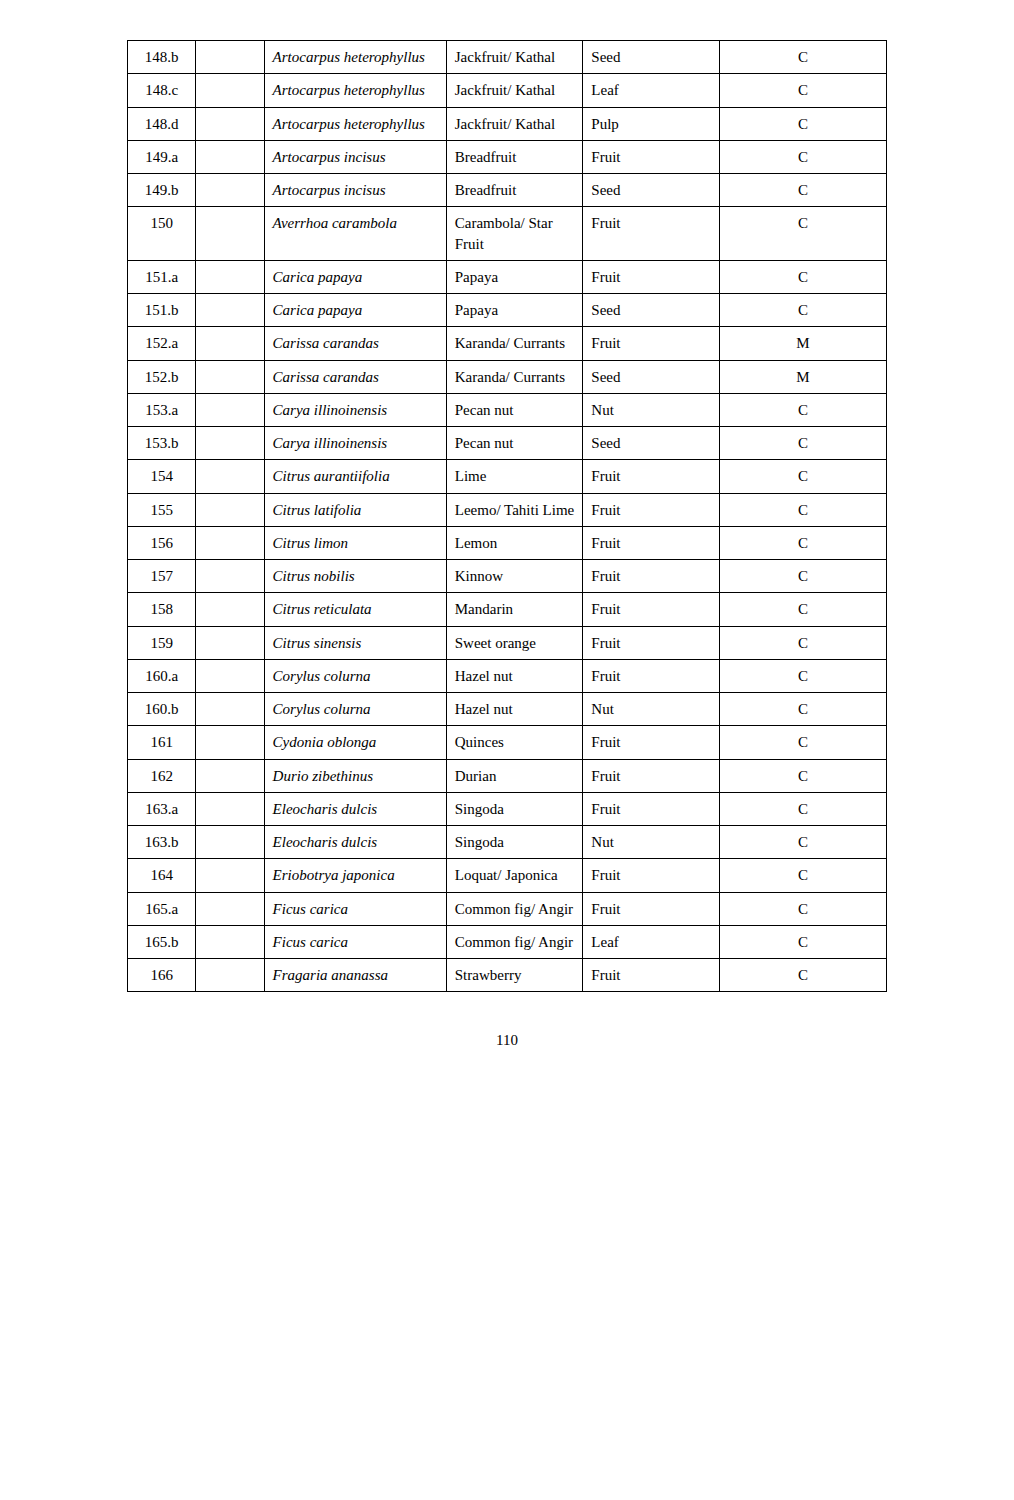| 148.b | | Artocarpus heterophyllus | Jackfruit/ Kathal | Seed | C |
| 148.c | | Artocarpus heterophyllus | Jackfruit/ Kathal | Leaf | C |
| 148.d | | Artocarpus heterophyllus | Jackfruit/ Kathal | Pulp | C |
| 149.a | | Artocarpus incisus | Breadfruit | Fruit | C |
| 149.b | | Artocarpus incisus | Breadfruit | Seed | C |
| 150 | | Averrhoa carambola | Carambola/ Star Fruit | Fruit | C |
| 151.a | | Carica papaya | Papaya | Fruit | C |
| 151.b | | Carica papaya | Papaya | Seed | C |
| 152.a | | Carissa carandas | Karanda/ Currants | Fruit | M |
| 152.b | | Carissa carandas | Karanda/ Currants | Seed | M |
| 153.a | | Carya illinoinensis | Pecan nut | Nut | C |
| 153.b | | Carya illinoinensis | Pecan nut | Seed | C |
| 154 | | Citrus aurantiifolia | Lime | Fruit | C |
| 155 | | Citrus latifolia | Leemo/ Tahiti Lime | Fruit | C |
| 156 | | Citrus limon | Lemon | Fruit | C |
| 157 | | Citrus nobilis | Kinnow | Fruit | C |
| 158 | | Citrus reticulata | Mandarin | Fruit | C |
| 159 | | Citrus sinensis | Sweet orange | Fruit | C |
| 160.a | | Corylus colurna | Hazel nut | Fruit | C |
| 160.b | | Corylus colurna | Hazel nut | Nut | C |
| 161 | | Cydonia oblonga | Quinces | Fruit | C |
| 162 | | Durio zibethinus | Durian | Fruit | C |
| 163.a | | Eleocharis dulcis | Singoda | Fruit | C |
| 163.b | | Eleocharis dulcis | Singoda | Nut | C |
| 164 | | Eriobotrya japonica | Loquat/ Japonica | Fruit | C |
| 165.a | | Ficus carica | Common fig/ Angir | Fruit | C |
| 165.b | | Ficus carica | Common fig/ Angir | Leaf | C |
| 166 | | Fragaria ananassa | Strawberry | Fruit | C |
110